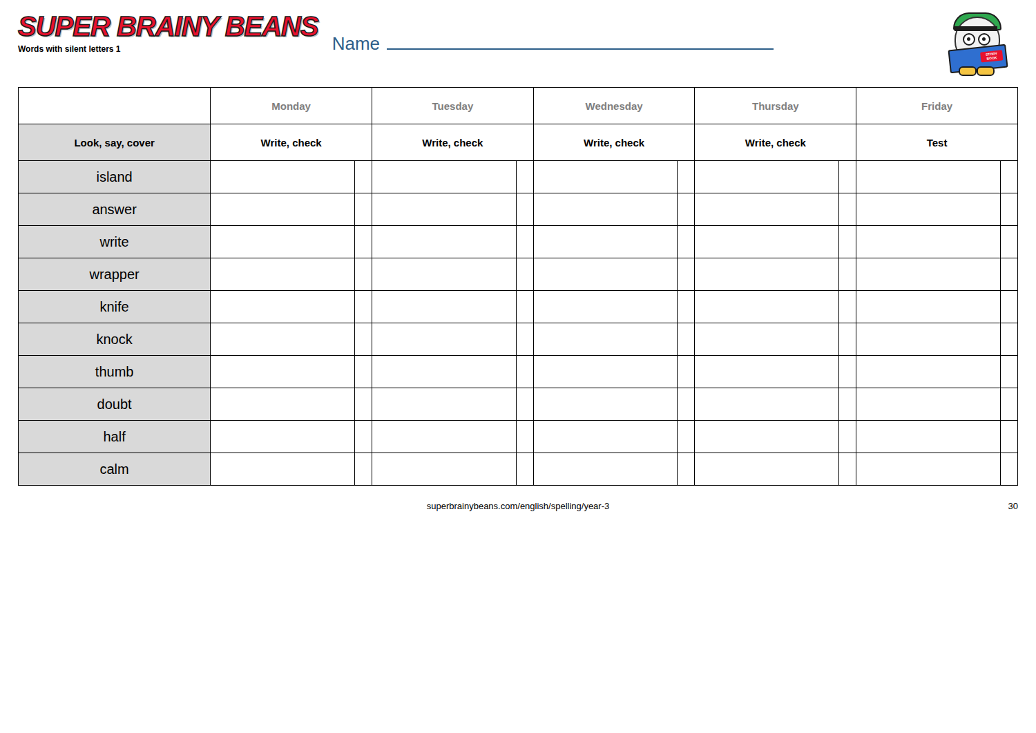SUPER BRAINY BEANS
Words with silent letters 1
Name
| | Monday | Tuesday | Wednesday | Thursday | Friday |
| --- | --- | --- | --- | --- | --- |
| Look, say, cover | Write, check | Write, check | Write, check | Write, check | Test |
| island | | | | | | | | | | |
| answer | | | | | | | | | | |
| write | | | | | | | | | | |
| wrapper | | | | | | | | | | |
| knife | | | | | | | | | | |
| knock | | | | | | | | | | |
| thumb | | | | | | | | | | |
| doubt | | | | | | | | | | |
| half | | | | | | | | | | |
| calm | | | | | | | | | | |
superbrainybeans.com/english/spelling/year-3 30